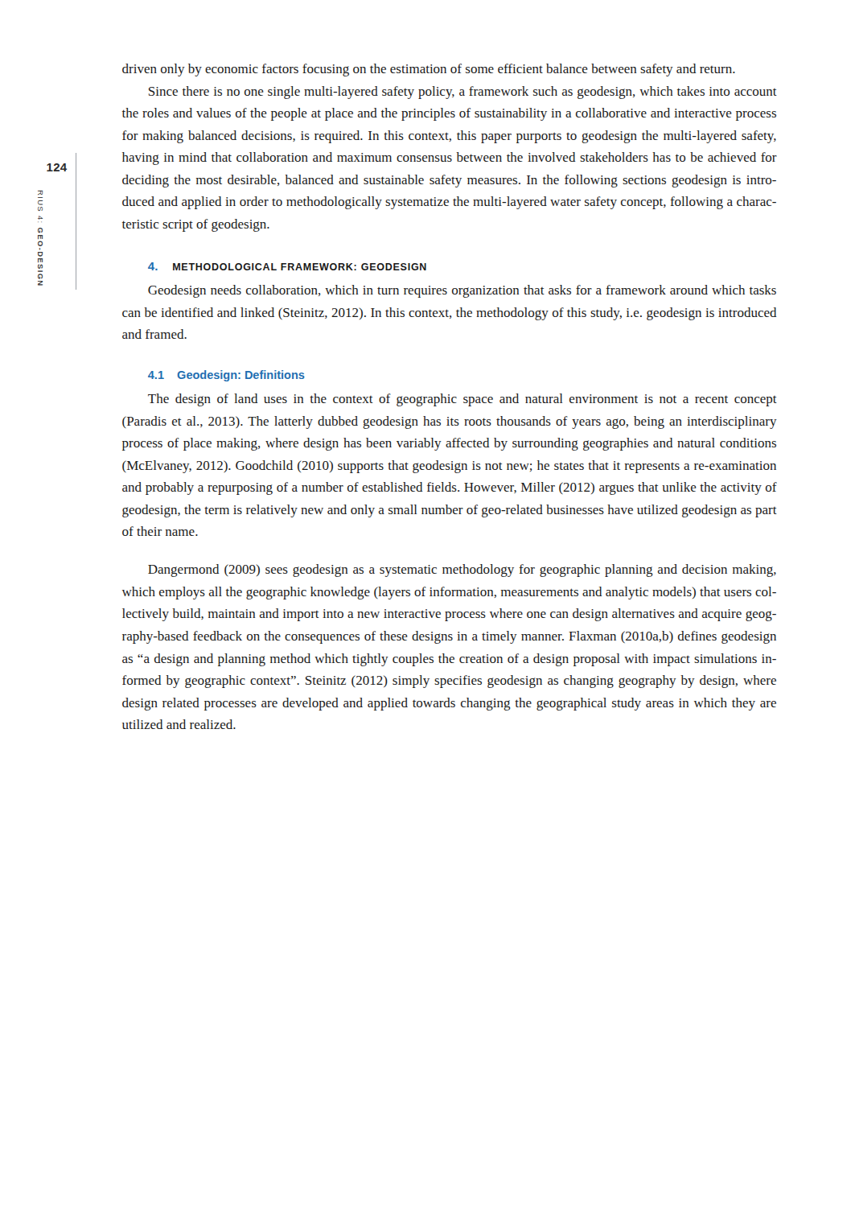124
RIUS 4: GEO-DESIGN
driven only by economic factors focusing on the estimation of some efficient balance between safety and return.
Since there is no one single multi-layered safety policy, a framework such as geodesign, which takes into account the roles and values of the people at place and the principles of sustainability in a collaborative and interactive process for making balanced decisions, is required. In this context, this paper purports to geodesign the multi-layered safety, having in mind that collaboration and maximum consensus between the involved stakeholders has to be achieved for deciding the most desirable, balanced and sustainable safety measures. In the following sections geodesign is introduced and applied in order to methodologically systematize the multi-layered water safety concept, following a characteristic script of geodesign.
4. Methodological framework: geodesign
Geodesign needs collaboration, which in turn requires organization that asks for a framework around which tasks can be identified and linked (Steinitz, 2012). In this context, the methodology of this study, i.e. geodesign is introduced and framed.
4.1 Geodesign: Definitions
The design of land uses in the context of geographic space and natural environment is not a recent concept (Paradis et al., 2013). The latterly dubbed geodesign has its roots thousands of years ago, being an interdisciplinary process of place making, where design has been variably affected by surrounding geographies and natural conditions (McElvaney, 2012). Goodchild (2010) supports that geodesign is not new; he states that it represents a re-examination and probably a repurposing of a number of established fields. However, Miller (2012) argues that unlike the activity of geodesign, the term is relatively new and only a small number of geo-related businesses have utilized geodesign as part of their name.
Dangermond (2009) sees geodesign as a systematic methodology for geographic planning and decision making, which employs all the geographic knowledge (layers of information, measurements and analytic models) that users collectively build, maintain and import into a new interactive process where one can design alternatives and acquire geography-based feedback on the consequences of these designs in a timely manner. Flaxman (2010a,b) defines geodesign as “a design and planning method which tightly couples the creation of a design proposal with impact simulations informed by geographic context”. Steinitz (2012) simply specifies geodesign as changing geography by design, where design related processes are developed and applied towards changing the geographical study areas in which they are utilized and realized.